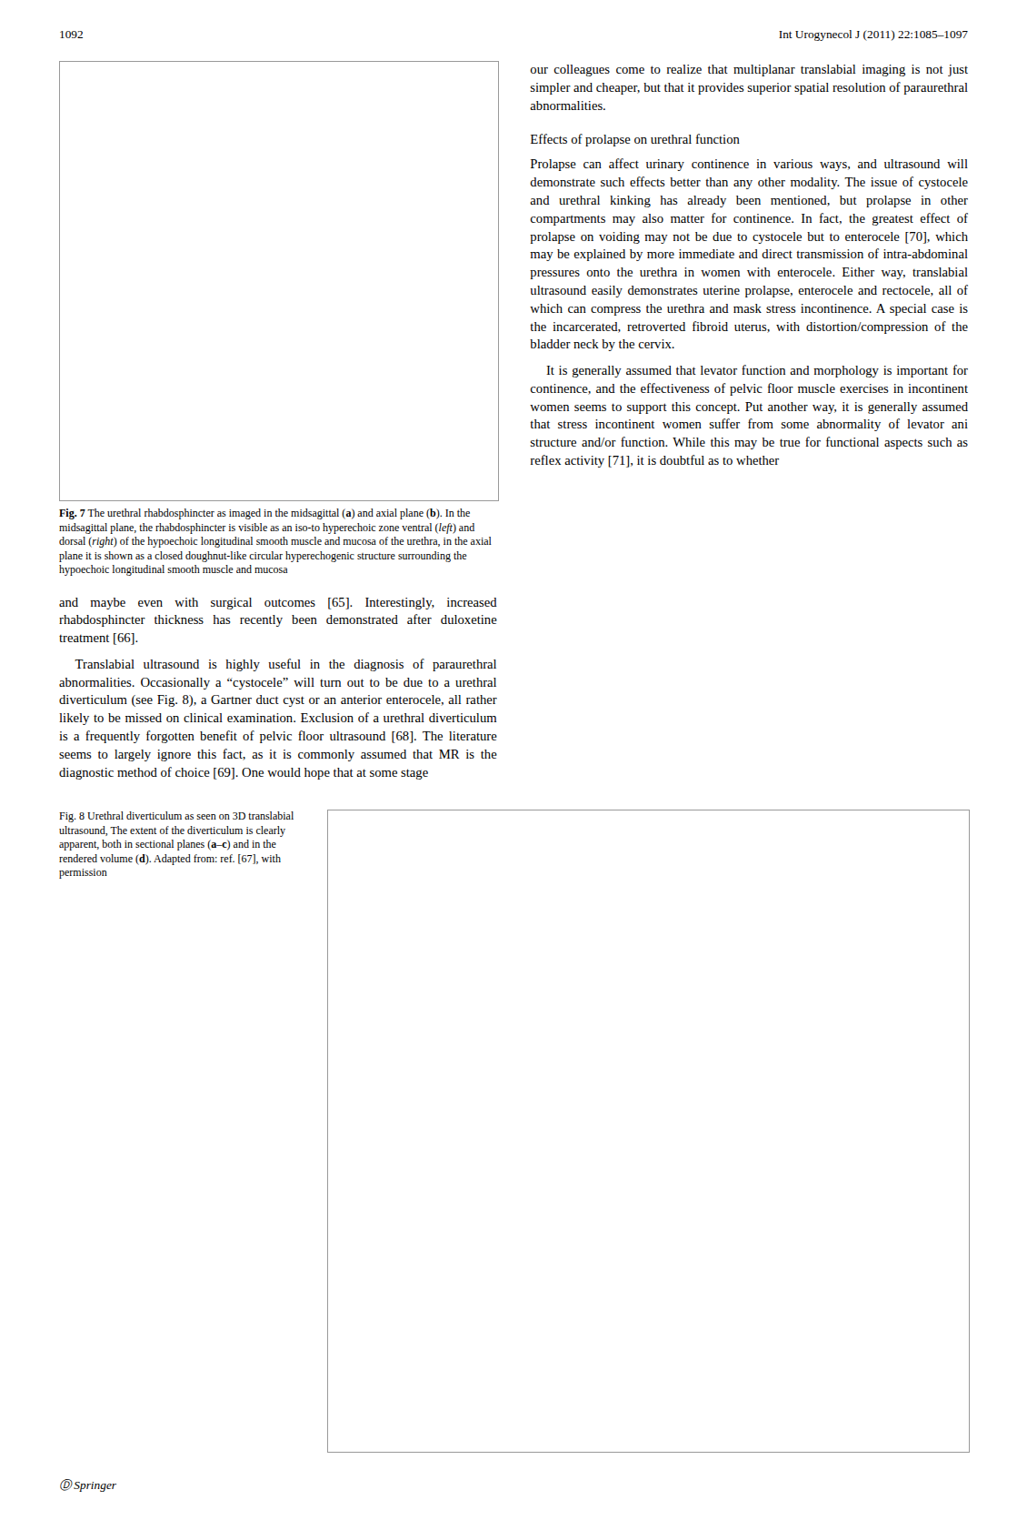1092 Int Urogynecol J (2011) 22:1085–1097
Fig. 7 The urethral rhabdosphincter as imaged in the midsagittal (a) and axial plane (b). In the midsagittal plane, the rhabdosphincter is visible as an iso-to hyperechoic zone ventral (left) and dorsal (right) of the hypoechoic longitudinal smooth muscle and mucosa of the urethra, in the axial plane it is shown as a closed doughnut-like circular hyperechogenic structure surrounding the hypoechoic longitudinal smooth muscle and mucosa
and maybe even with surgical outcomes [65]. Interestingly, increased rhabdosphincter thickness has recently been demonstrated after duloxetine treatment [66].
Translabial ultrasound is highly useful in the diagnosis of paraurethral abnormalities. Occasionally a “cystocele” will turn out to be due to a urethral diverticulum (see Fig. 8), a Gartner duct cyst or an anterior enterocele, all rather likely to be missed on clinical examination. Exclusion of a urethral diverticulum is a frequently forgotten benefit of pelvic floor ultrasound [68]. The literature seems to largely ignore this fact, as it is commonly assumed that MR is the diagnostic method of choice [69]. One would hope that at some stage
our colleagues come to realize that multiplanar translabial imaging is not just simpler and cheaper, but that it provides superior spatial resolution of paraurethral abnormalities.
Effects of prolapse on urethral function
Prolapse can affect urinary continence in various ways, and ultrasound will demonstrate such effects better than any other modality. The issue of cystocele and urethral kinking has already been mentioned, but prolapse in other compartments may also matter for continence. In fact, the greatest effect of prolapse on voiding may not be due to cystocele but to enterocele [70], which may be explained by more immediate and direct transmission of intra-abdominal pressures onto the urethra in women with enterocele. Either way, translabial ultrasound easily demonstrates uterine prolapse, enterocele and rectocele, all of which can compress the urethra and mask stress incontinence. A special case is the incarcerated, retroverted fibroid uterus, with distortion/compression of the bladder neck by the cervix.
It is generally assumed that levator function and morphology is important for continence, and the effectiveness of pelvic floor muscle exercises in incontinent women seems to support this concept. Put another way, it is generally assumed that stress incontinent women suffer from some abnormality of levator ani structure and/or function. While this may be true for functional aspects such as reflex activity [71], it is doubtful as to whether
Fig. 8 Urethral diverticulum as seen on 3D translabial ultrasound, The extent of the diverticulum is clearly apparent, both in sectional planes (a–c) and in the rendered volume (d). Adapted from: ref. [67], with permission
Ⓓ Springer